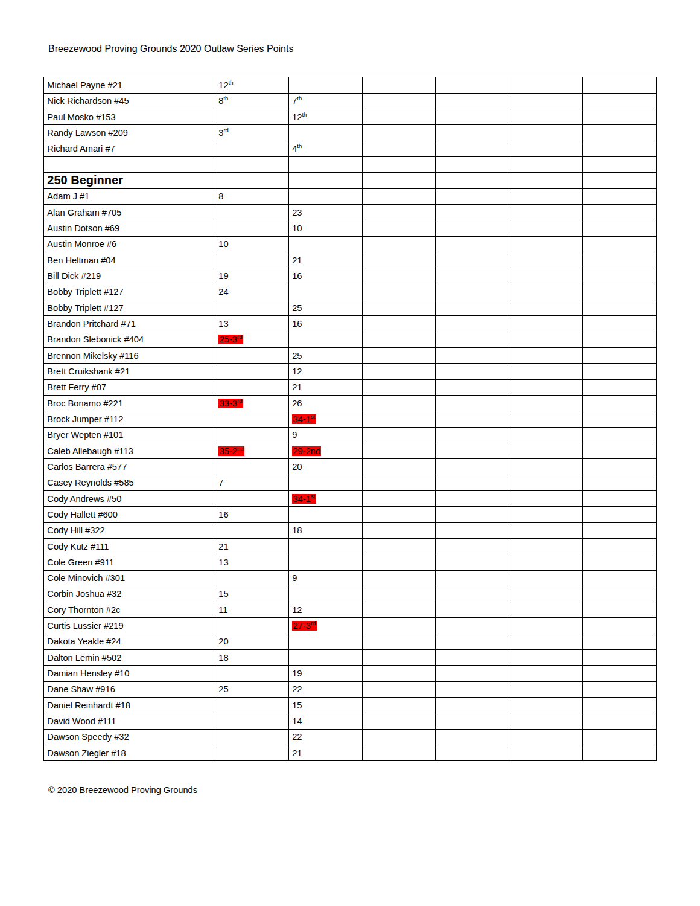Breezewood Proving Grounds 2020 Outlaw Series Points
| Michael Payne #21 | 12 th | | | | | |
| Nick Richardson #45 | 8 th | 7 th | | | | |
| Paul Mosko #153 | | 12 th | | | | |
| Randy Lawson #209 | 3 rd | | | | | |
| Richard Amari #7 | | 4 th | | | | |
| 250 Beginner | | | | | | |
| Adam J #1 | 8 | | | | | |
| Alan Graham #705 | | 23 | | | | |
| Austin Dotson #69 | | 10 | | | | |
| Austin Monroe #6 | 10 | | | | | |
| Ben Heltman #04 | | 21 | | | | |
| Bill Dick #219 | 19 | 16 | | | | |
| Bobby Triplett #127 | 24 | | | | | |
| Bobby Triplett #127 | | 25 | | | | |
| Brandon Pritchard #71 | 13 | 16 | | | | |
| Brandon Slebonick #404 | 25-3 rd | | | | | |
| Brennon Mikelsky #116 | | 25 | | | | |
| Brett Cruikshank #21 | | 12 | | | | |
| Brett Ferry #07 | | 21 | | | | |
| Broc Bonamo #221 | 33-3 rd | 26 | | | | |
| Brock Jumper #112 | | 34-1 st | | | | |
| Bryer Wepten #101 | | 9 | | | | |
| Caleb Allebaugh #113 | 35-2 nd | 29-2nd | | | | |
| Carlos Barrera #577 | | 20 | | | | |
| Casey Reynolds #585 | 7 | | | | | |
| Cody Andrews #50 | | 34-1 st | | | | |
| Cody Hallett #600 | 16 | | | | | |
| Cody Hill #322 | | 18 | | | | |
| Cody Kutz #111 | 21 | | | | | |
| Cole Green #911 | 13 | | | | | |
| Cole Minovich #301 | | 9 | | | | |
| Corbin Joshua #32 | 15 | | | | | |
| Cory Thornton #2c | 11 | 12 | | | | |
| Curtis Lussier #219 | | 27-3 rd | | | | |
| Dakota Yeakle #24 | 20 | | | | | |
| Dalton Lemin #502 | 18 | | | | | |
| Damian Hensley #10 | | 19 | | | | |
| Dane Shaw #916 | 25 | 22 | | | | |
| Daniel Reinhardt #18 | | 15 | | | | |
| David Wood #111 | | 14 | | | | |
| Dawson Speedy #32 | | 22 | | | | |
| Dawson Ziegler #18 | | 21 | | | | |
© 2020 Breezewood Proving Grounds